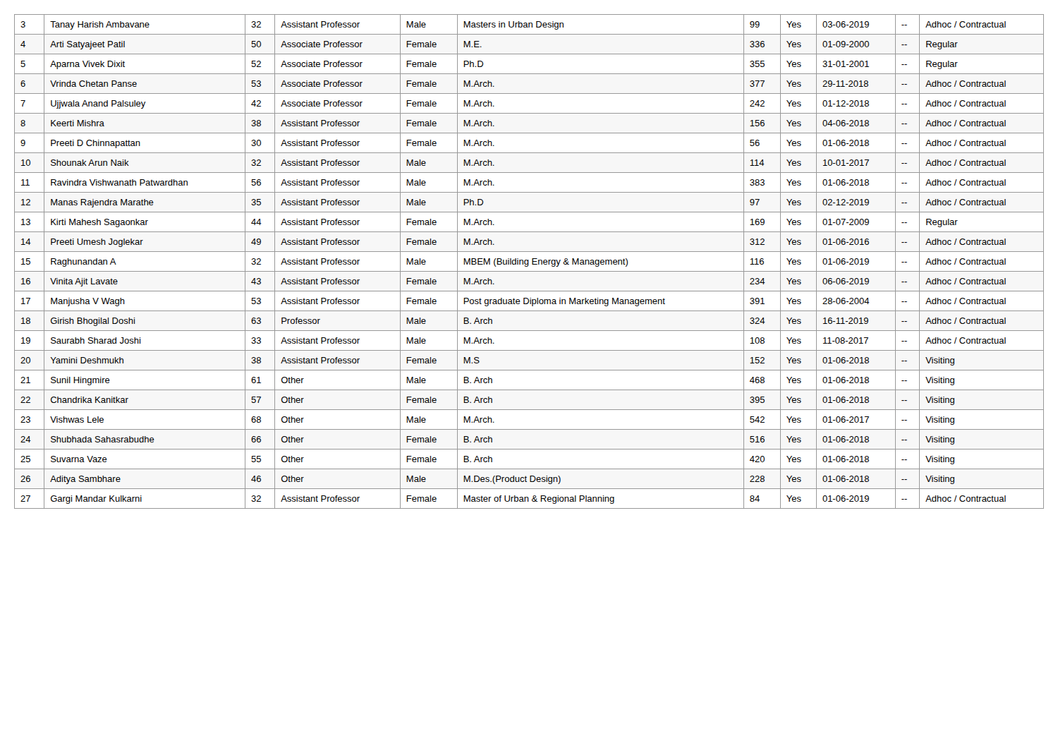| 3 | Tanay Harish Ambavane | 32 | Assistant Professor | Male | Masters in Urban Design | 99 | Yes | 03-06-2019 | -- | Adhoc / Contractual |
| 4 | Arti Satyajeet Patil | 50 | Associate Professor | Female | M.E. | 336 | Yes | 01-09-2000 | -- | Regular |
| 5 | Aparna Vivek Dixit | 52 | Associate Professor | Female | Ph.D | 355 | Yes | 31-01-2001 | -- | Regular |
| 6 | Vrinda Chetan Panse | 53 | Associate Professor | Female | M.Arch. | 377 | Yes | 29-11-2018 | -- | Adhoc / Contractual |
| 7 | Ujjwala Anand Palsuley | 42 | Associate Professor | Female | M.Arch. | 242 | Yes | 01-12-2018 | -- | Adhoc / Contractual |
| 8 | Keerti Mishra | 38 | Assistant Professor | Female | M.Arch. | 156 | Yes | 04-06-2018 | -- | Adhoc / Contractual |
| 9 | Preeti D Chinnapattan | 30 | Assistant Professor | Female | M.Arch. | 56 | Yes | 01-06-2018 | -- | Adhoc / Contractual |
| 10 | Shounak Arun Naik | 32 | Assistant Professor | Male | M.Arch. | 114 | Yes | 10-01-2017 | -- | Adhoc / Contractual |
| 11 | Ravindra Vishwanath Patwardhan | 56 | Assistant Professor | Male | M.Arch. | 383 | Yes | 01-06-2018 | -- | Adhoc / Contractual |
| 12 | Manas Rajendra Marathe | 35 | Assistant Professor | Male | Ph.D | 97 | Yes | 02-12-2019 | -- | Adhoc / Contractual |
| 13 | Kirti Mahesh Sagaonkar | 44 | Assistant Professor | Female | M.Arch. | 169 | Yes | 01-07-2009 | -- | Regular |
| 14 | Preeti Umesh Joglekar | 49 | Assistant Professor | Female | M.Arch. | 312 | Yes | 01-06-2016 | -- | Adhoc / Contractual |
| 15 | Raghunandan A | 32 | Assistant Professor | Male | MBEM (Building Energy & Management) | 116 | Yes | 01-06-2019 | -- | Adhoc / Contractual |
| 16 | Vinita Ajit Lavate | 43 | Assistant Professor | Female | M.Arch. | 234 | Yes | 06-06-2019 | -- | Adhoc / Contractual |
| 17 | Manjusha V Wagh | 53 | Assistant Professor | Female | Post graduate Diploma in Marketing Management | 391 | Yes | 28-06-2004 | -- | Adhoc / Contractual |
| 18 | Girish Bhogilal Doshi | 63 | Professor | Male | B. Arch | 324 | Yes | 16-11-2019 | -- | Adhoc / Contractual |
| 19 | Saurabh Sharad Joshi | 33 | Assistant Professor | Male | M.Arch. | 108 | Yes | 11-08-2017 | -- | Adhoc / Contractual |
| 20 | Yamini Deshmukh | 38 | Assistant Professor | Female | M.S | 152 | Yes | 01-06-2018 | -- | Visiting |
| 21 | Sunil Hingmire | 61 | Other | Male | B. Arch | 468 | Yes | 01-06-2018 | -- | Visiting |
| 22 | Chandrika Kanitkar | 57 | Other | Female | B. Arch | 395 | Yes | 01-06-2018 | -- | Visiting |
| 23 | Vishwas Lele | 68 | Other | Male | M.Arch. | 542 | Yes | 01-06-2017 | -- | Visiting |
| 24 | Shubhada Sahasrabudhe | 66 | Other | Female | B. Arch | 516 | Yes | 01-06-2018 | -- | Visiting |
| 25 | Suvarna Vaze | 55 | Other | Female | B. Arch | 420 | Yes | 01-06-2018 | -- | Visiting |
| 26 | Aditya Sambhare | 46 | Other | Male | M.Des.(Product Design) | 228 | Yes | 01-06-2018 | -- | Visiting |
| 27 | Gargi Mandar Kulkarni | 32 | Assistant Professor | Female | Master of Urban & Regional Planning | 84 | Yes | 01-06-2019 | -- | Adhoc / Contractual |